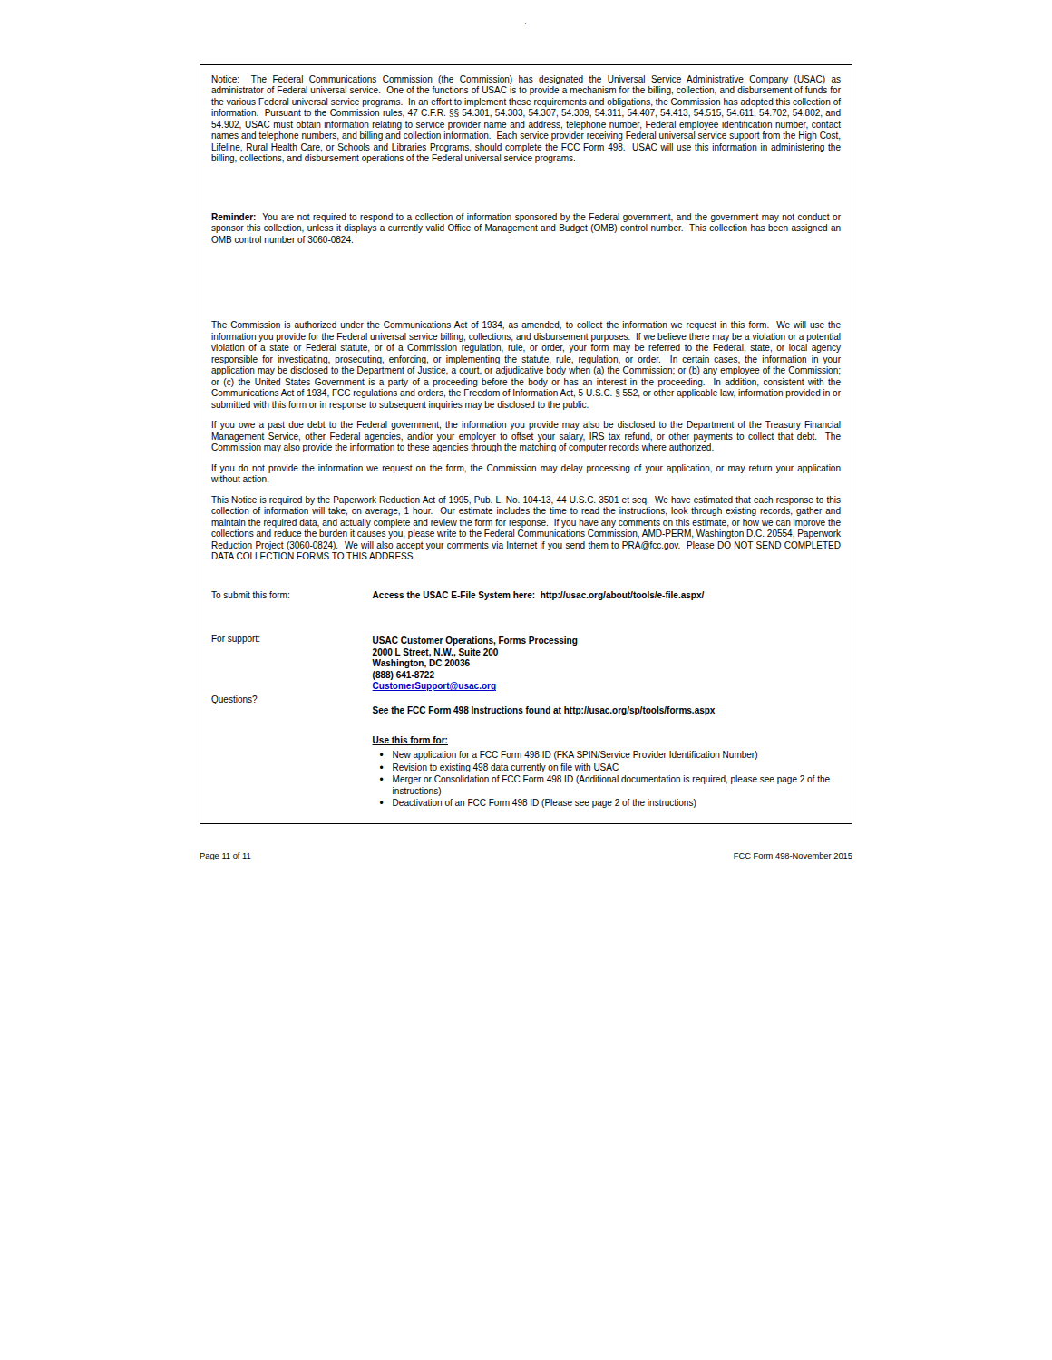`
Notice: The Federal Communications Commission (the Commission) has designated the Universal Service Administrative Company (USAC) as administrator of Federal universal service. One of the functions of USAC is to provide a mechanism for the billing, collection, and disbursement of funds for the various Federal universal service programs. In an effort to implement these requirements and obligations, the Commission has adopted this collection of information. Pursuant to the Commission rules, 47 C.F.R. §§ 54.301, 54.303, 54.307, 54.309, 54.311, 54.407, 54.413, 54.515, 54.611, 54.702, 54.802, and 54.902, USAC must obtain information relating to service provider name and address, telephone number, Federal employee identification number, contact names and telephone numbers, and billing and collection information. Each service provider receiving Federal universal service support from the High Cost, Lifeline, Rural Health Care, or Schools and Libraries Programs, should complete the FCC Form 498. USAC will use this information in administering the billing, collections, and disbursement operations of the Federal universal service programs.
Reminder: You are not required to respond to a collection of information sponsored by the Federal government, and the government may not conduct or sponsor this collection, unless it displays a currently valid Office of Management and Budget (OMB) control number. This collection has been assigned an OMB control number of 3060-0824.
The Commission is authorized under the Communications Act of 1934, as amended, to collect the information we request in this form. We will use the information you provide for the Federal universal service billing, collections, and disbursement purposes. If we believe there may be a violation or a potential violation of a state or Federal statute, or of a Commission regulation, rule, or order, your form may be referred to the Federal, state, or local agency responsible for investigating, prosecuting, enforcing, or implementing the statute, rule, regulation, or order. In certain cases, the information in your application may be disclosed to the Department of Justice, a court, or adjudicative body when (a) the Commission; or (b) any employee of the Commission; or (c) the United States Government is a party of a proceeding before the body or has an interest in the proceeding. In addition, consistent with the Communications Act of 1934, FCC regulations and orders, the Freedom of Information Act, 5 U.S.C. § 552, or other applicable law, information provided in or submitted with this form or in response to subsequent inquiries may be disclosed to the public.
If you owe a past due debt to the Federal government, the information you provide may also be disclosed to the Department of the Treasury Financial Management Service, other Federal agencies, and/or your employer to offset your salary, IRS tax refund, or other payments to collect that debt. The Commission may also provide the information to these agencies through the matching of computer records where authorized.
If you do not provide the information we request on the form, the Commission may delay processing of your application, or may return your application without action.
This Notice is required by the Paperwork Reduction Act of 1995, Pub. L. No. 104-13, 44 U.S.C. 3501 et seq. We have estimated that each response to this collection of information will take, on average, 1 hour. Our estimate includes the time to read the instructions, look through existing records, gather and maintain the required data, and actually complete and review the form for response. If you have any comments on this estimate, or how we can improve the collections and reduce the burden it causes you, please write to the Federal Communications Commission, AMD-PERM, Washington D.C. 20554, Paperwork Reduction Project (3060-0824). We will also accept your comments via Internet if you send them to PRA@fcc.gov. Please DO NOT SEND COMPLETED DATA COLLECTION FORMS TO THIS ADDRESS.
| To submit this form: | Access the USAC E-File System here: http://usac.org/about/tools/e-file.aspx/ |
| For support: | USAC Customer Operations, Forms Processing 2000 L Street, N.W., Suite 200 Washington, DC 20036 (888) 641-8722 CustomerSupport@usac.org |
| Questions? | |
| | See the FCC Form 498 Instructions found at http://usac.org/sp/tools/forms.aspx |
| | Use this form for: New application for a FCC Form 498 ID (FKA SPIN/Service Provider Identification Number) Revision to existing 498 data currently on file with USAC Merger or Consolidation of FCC Form 498 ID (Additional documentation is required, please see page 2 of the instructions) Deactivation of an FCC Form 498 ID (Please see page 2 of the instructions) |
Page 11 of 11 FCC Form 498-November 2015